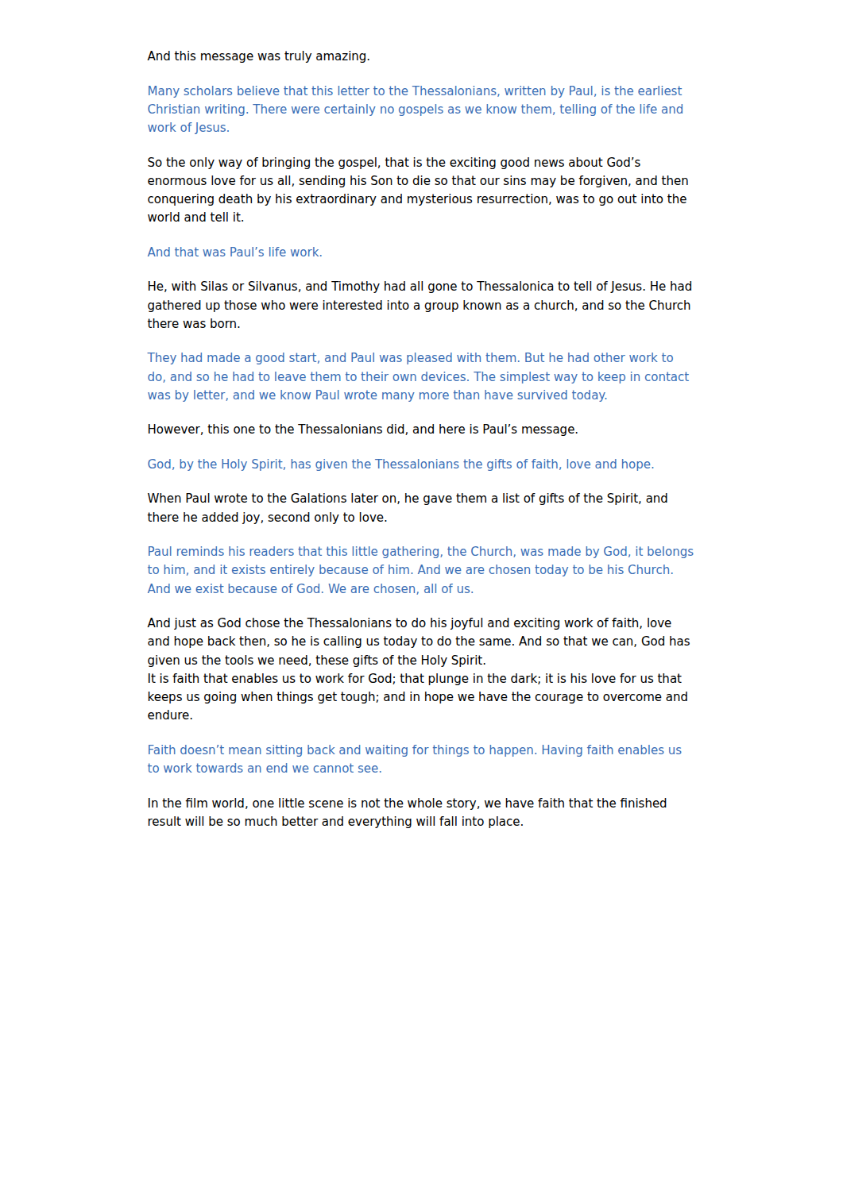And this message was truly amazing.
Many scholars believe that this letter to the Thessalonians, written by Paul, is the earliest Christian writing. There were certainly no gospels as we know them, telling of the life and work of Jesus.
So the only way of bringing the gospel, that is the exciting good news about God’s enormous love for us all, sending his Son to die so that our sins may be forgiven, and then conquering death by his extraordinary and mysterious resurrection, was to go out into the world and tell it.
And that was Paul’s life work.
He, with Silas or Silvanus, and Timothy had all gone to Thessalonica to tell of Jesus. He had gathered up those who were interested into a group known as a church, and so the Church there was born.
They had made a good start, and Paul was pleased with them. But he had other work to do, and so he had to leave them to their own devices. The simplest way to keep in contact was by letter, and we know Paul wrote many more than have survived today.
However, this one to the Thessalonians did, and here is Paul’s message.
God, by the Holy Spirit, has given the Thessalonians the gifts of faith, love and hope.
When Paul wrote to the Galations later on, he gave them a list of gifts of the Spirit, and there he added joy, second only to love.
Paul reminds his readers that this little gathering, the Church, was made by God, it belongs to him, and it exists entirely because of him. And we are chosen today to be his Church. And we exist because of God. We are chosen, all of us.
And just as God chose the Thessalonians to do his joyful and exciting work of faith, love and hope back then, so he is calling us today to do the same. And so that we can, God has given us the tools we need, these gifts of the Holy Spirit.
It is faith that enables us to work for God; that plunge in the dark; it is his love for us that keeps us going when things get tough; and in hope we have the courage to overcome and endure.
Faith doesn’t mean sitting back and waiting for things to happen. Having faith enables us to work towards an end we cannot see.
In the film world, one little scene is not the whole story, we have faith that the finished result will be so much better and everything will fall into place.